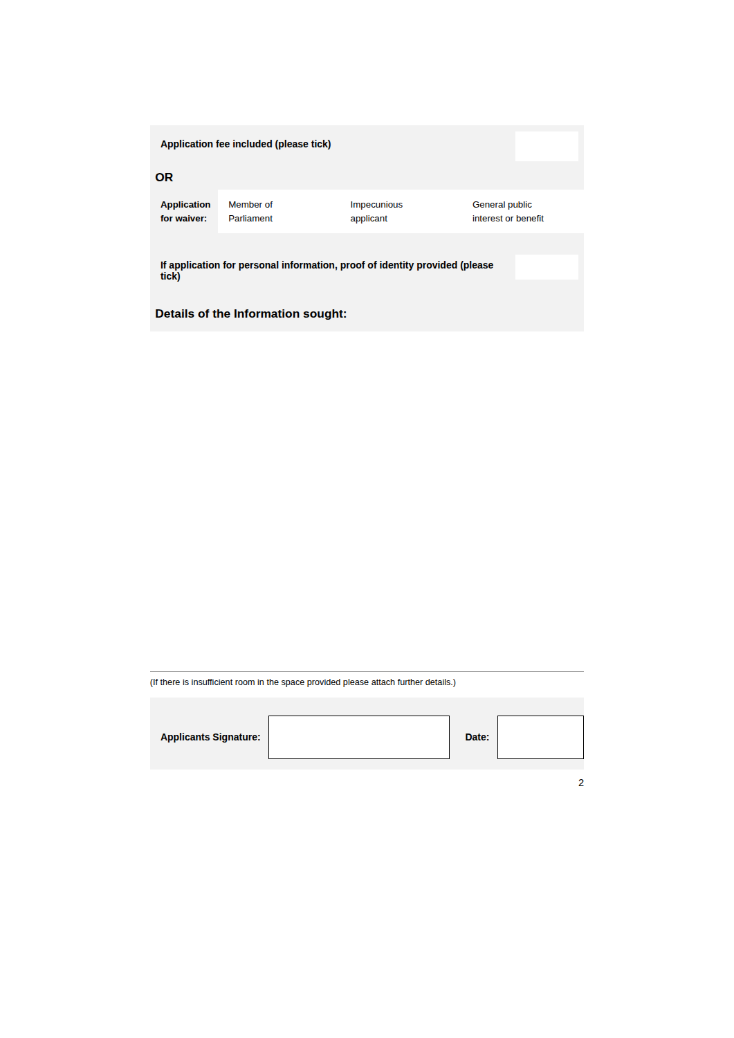Application fee included (please tick)
OR
Application
for waiver:
Member of
Parliament
Impecunious
applicant
General public
interest or benefit
If application for personal information, proof of identity provided (please tick)
Details of the Information sought:
(If there is insufficient room in the space provided please attach further details.)
Applicants Signature:
Date:
2